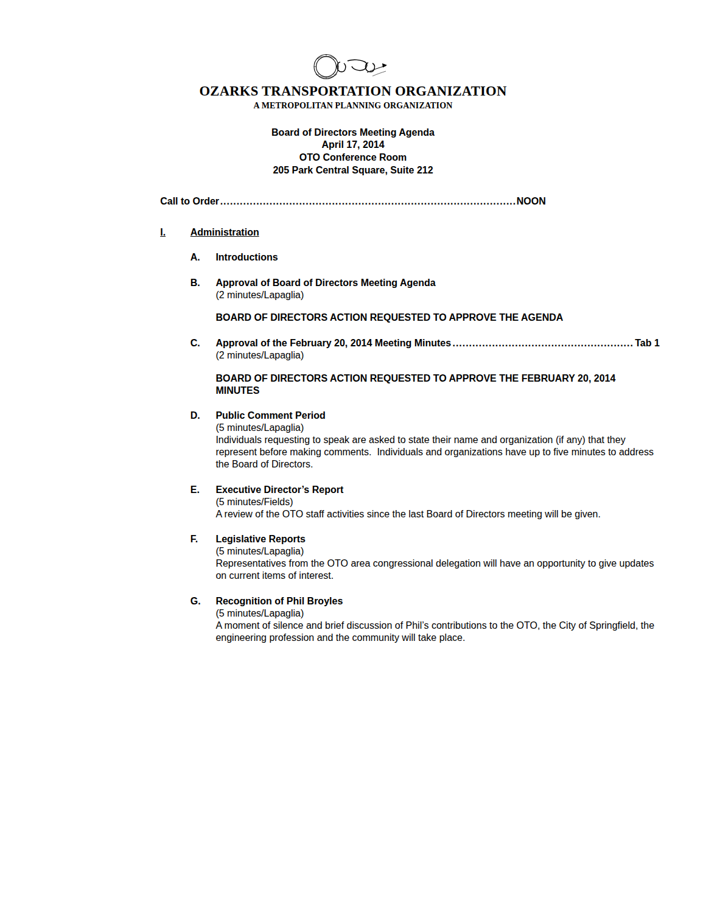OZARKS TRANSPORTATION ORGANIZATION
A METROPOLITAN PLANNING ORGANIZATION
Board of Directors Meeting Agenda
April 17, 2014
OTO Conference Room
205 Park Central Square, Suite 212
Call to Order ................................................................................................................................. NOON
I.
Administration
A.
Introductions
B.
Approval of Board of Directors Meeting Agenda
(2 minutes/Lapaglia)
BOARD OF DIRECTORS ACTION REQUESTED TO APPROVE THE AGENDA
C.
Approval of the February 20, 2014 Meeting Minutes ....................................................... Tab 1
(2 minutes/Lapaglia)
BOARD OF DIRECTORS ACTION REQUESTED TO APPROVE THE FEBRUARY 20, 2014 MINUTES
D.
Public Comment Period
(5 minutes/Lapaglia)
Individuals requesting to speak are asked to state their name and organization (if any) that they represent before making comments. Individuals and organizations have up to five minutes to address the Board of Directors.
E.
Executive Director’s Report
(5 minutes/Fields)
A review of the OTO staff activities since the last Board of Directors meeting will be given.
F.
Legislative Reports
(5 minutes/Lapaglia)
Representatives from the OTO area congressional delegation will have an opportunity to give updates on current items of interest.
G.
Recognition of Phil Broyles
(5 minutes/Lapaglia)
A moment of silence and brief discussion of Phil’s contributions to the OTO, the City of Springfield, the engineering profession and the community will take place.